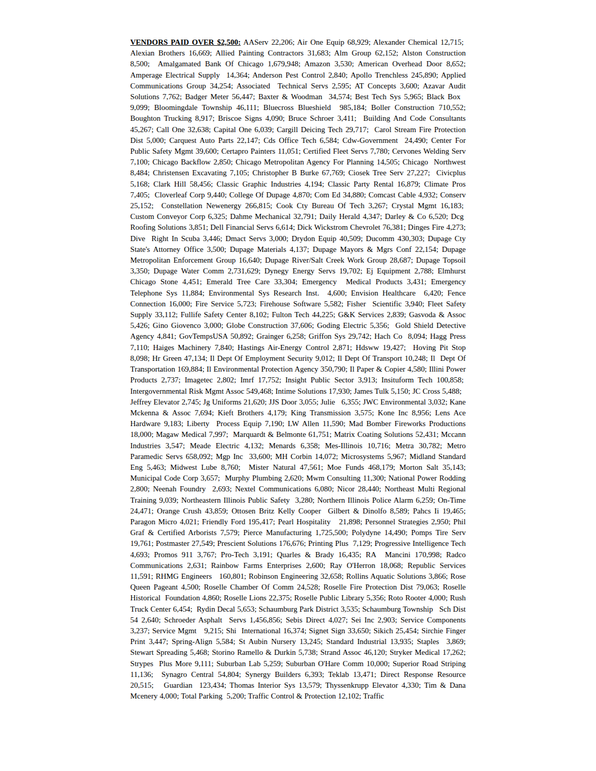VENDORS PAID OVER $2,500: AAServ 22,206; Air One Equip 68,929; Alexander Chemical 12,715; Alexian Brothers 16,669; Allied Painting Contractors 31,683; Alm Group 62,152; Alston Construction 8,500; Amalgamated Bank Of Chicago 1,679,948; Amazon 3,530; American Overhead Door 8,652; Amperage Electrical Supply 14,364; Anderson Pest Control 2,840; Apollo Trenchless 245,890; Applied Communications Group 34,254; Associated Technical Servs 2,595; AT Concepts 3,600; Azavar Audit Solutions 7,762; Badger Meter 56,447; Baxter & Woodman 34,574; Best Tech Sys 5,965; Black Box 9,099; Bloomingdale Township 46,111; Bluecross Blueshield 985,184; Boller Construction 710,552; Boughton Trucking 8,917; Briscoe Signs 4,090; Bruce Schroer 3,411; Building And Code Consultants 45,267; Call One 32,638; Capital One 6,039; Cargill Deicing Tech 29,717; Carol Stream Fire Protection Dist 5,000; Carquest Auto Parts 22,147; Cds Office Tech 6,584; Cdw-Government 24,490; Center For Public Safety Mgmt 39,600; Certapro Painters 11,051; Certified Fleet Servs 7,780; Cervones Welding Serv 7,100; Chicago Backflow 2,850; Chicago Metropolitan Agency For Planning 14,505; Chicago Northwest 8,484; Christensen Excavating 7,105; Christopher B Burke 67,769; Ciosek Tree Serv 27,227; Civicplus 5,168; Clark Hill 58,456; Classic Graphic Industries 4,194; Classic Party Rental 16,879; Climate Pros 7,405; Cloverleaf Corp 9,440; College Of Dupage 4,870; Com Ed 34,880; Comcast Cable 4,932; Conserv 25,152; Constellation Newenergy 266,815; Cook Cty Bureau Of Tech 3,267; Crystal Mgmt 16,183; Custom Conveyor Corp 6,325; Dahme Mechanical 32,791; Daily Herald 4,347; Darley & Co 6,520; Dcg Roofing Solutions 3,851; Dell Financial Servs 6,614; Dick Wickstrom Chevrolet 76,381; Dinges Fire 4,273; Dive Right In Scuba 3,446; Dmact Servs 3,000; Drydon Equip 40,509; Ducomm 430,303; Dupage Cty State's Attorney Office 3,500; Dupage Materials 4,137; Dupage Mayors & Mgrs Conf 22,154; Dupage Metropolitan Enforcement Group 16,640; Dupage River/Salt Creek Work Group 28,687; Dupage Topsoil 3,350; Dupage Water Comm 2,731,629; Dynegy Energy Servs 19,702; Ej Equipment 2,788; Elmhurst Chicago Stone 4,451; Emerald Tree Care 33,304; Emergency Medical Products 3,431; Emergency Telephone Sys 11,884; Environmental Sys Research Inst. 4,600; Envision Healthcare 6,420; Fence Connection 16,000; Fire Service 5,723; Firehouse Software 5,582; Fisher Scientific 3,940; Fleet Safety Supply 33,112; Fullife Safety Center 8,102; Fulton Tech 44,225; G&K Services 2,839; Gasvoda & Assoc 5,426; Gino Giovenco 3,000; Globe Construction 37,606; Goding Electric 5,356; Gold Shield Detective Agency 4,841; GovTempsUSA 50,892; Grainger 6,258; Griffon Sys 29,742; Hach Co 8,094; Hagg Press 7,110; Haiges Machinery 7,840; Hastings Air-Energy Control 2,871; Hdsww 19,427; Hoving Pit Stop 8,098; Hr Green 47,134; Il Dept Of Employment Security 9,012; Il Dept Of Transport 10,248; Il Dept Of Transportation 169,884; Il Environmental Protection Agency 350,790; Il Paper & Copier 4,580; Illini Power Products 2,737; Imagetec 2,802; Imrf 17,752; Insight Public Sector 3,913; Insituform Tech 100,858; Intergovernmental Risk Mgmt Assoc 549,468; Intime Solutions 17,930; James Tulk 5,150; JC Cross 5,488; Jeffrey Elevator 2,745; Jg Uniforms 21,620; JJS Door 3,055; Julie 6,355; JWC Environmental 3,032; Kane Mckenna & Assoc 7,694; Kieft Brothers 4,179; King Transmission 3,575; Kone Inc 8,956; Lens Ace Hardware 9,183; Liberty Process Equip 7,190; LW Allen 11,590; Mad Bomber Fireworks Productions 18,000; Magaw Medical 7,997; Marquardt & Belmonte 61,751; Matrix Coating Solutions 52,431; Mccann Industries 3,547; Meade Electric 4,132; Menards 6,358; Mes-Illinois 10,716; Metra 30,782; Metro Paramedic Servs 658,092; Mgp Inc 33,600; MH Corbin 14,072; Microsystems 5,967; Midland Standard Eng 5,463; Midwest Lube 8,760; Mister Natural 47,561; Moe Funds 468,179; Morton Salt 35,143; Municipal Code Corp 3,657; Murphy Plumbing 2,620; Mwm Consulting 11,300; National Power Rodding 2,800; Neenah Foundry 2,693; Nextel Communications 6,080; Nicor 28,440; Northeast Multi Regional Training 9,039; Northeastern Illinois Public Safety 3,280; Northern Illinois Police Alarm 6,259; On-Time 24,471; Orange Crush 43,859; Ottosen Britz Kelly Cooper Gilbert & Dinolfo 8,589; Pahcs Ii 19,465; Paragon Micro 4,021; Friendly Ford 195,417; Pearl Hospitality 21,898; Personnel Strategies 2,950; Phil Graf & Certified Arborists 7,579; Pierce Manufacturing 1,725,500; Polydyne 14,490; Pomps Tire Serv 19,761; Postmaster 27,549; Prescient Solutions 176,676; Printing Plus 7,129; Progressive Intelligence Tech 4,693; Promos 911 3,767; Pro-Tech 3,191; Quarles & Brady 16,435; RA Mancini 170,998; Radco Communications 2,631; Rainbow Farms Enterprises 2,600; Ray O'Herron 18,068; Republic Services 11,591; RHMG Engineers 160,801; Robinson Engineering 32,658; Rollins Aquatic Solutions 3,866; Rose Queen Pageant 4,500; Roselle Chamber Of Comm 24,528; Roselle Fire Protection Dist 79,063; Roselle Historical Foundation 4,860; Roselle Lions 22,375; Roselle Public Library 5,356; Roto Rooter 4,000; Rush Truck Center 6,454; Rydin Decal 5,653; Schaumburg Park District 3,535; Schaumburg Township Sch Dist 54 2,640; Schroeder Asphalt Servs 1,456,856; Sebis Direct 4,027; Sei Inc 2,903; Service Components 3,237; Service Mgmt 9,215; Shi International 16,374; Signet Sign 33,650; Sikich 25,454; Sirchie Finger Print 3,447; Spring-Align 5,584; St Aubin Nursery 13,245; Standard Industrial 13,935; Staples 3,869; Stewart Spreading 5,468; Storino Ramello & Durkin 5,738; Strand Assoc 46,120; Stryker Medical 17,262; Strypes Plus More 9,111; Suburban Lab 5,259; Suburban O'Hare Comm 10,000; Superior Road Striping 11,136; Synagro Central 54,804; Synergy Builders 6,393; Teklab 13,471; Direct Response Resource 20,515; Guardian 123,434; Thomas Interior Sys 13,579; Thyssenkrupp Elevator 4,330; Tim & Dana Mcenery 4,000; Total Parking 5,200; Traffic Control & Protection 12,102; Traffic